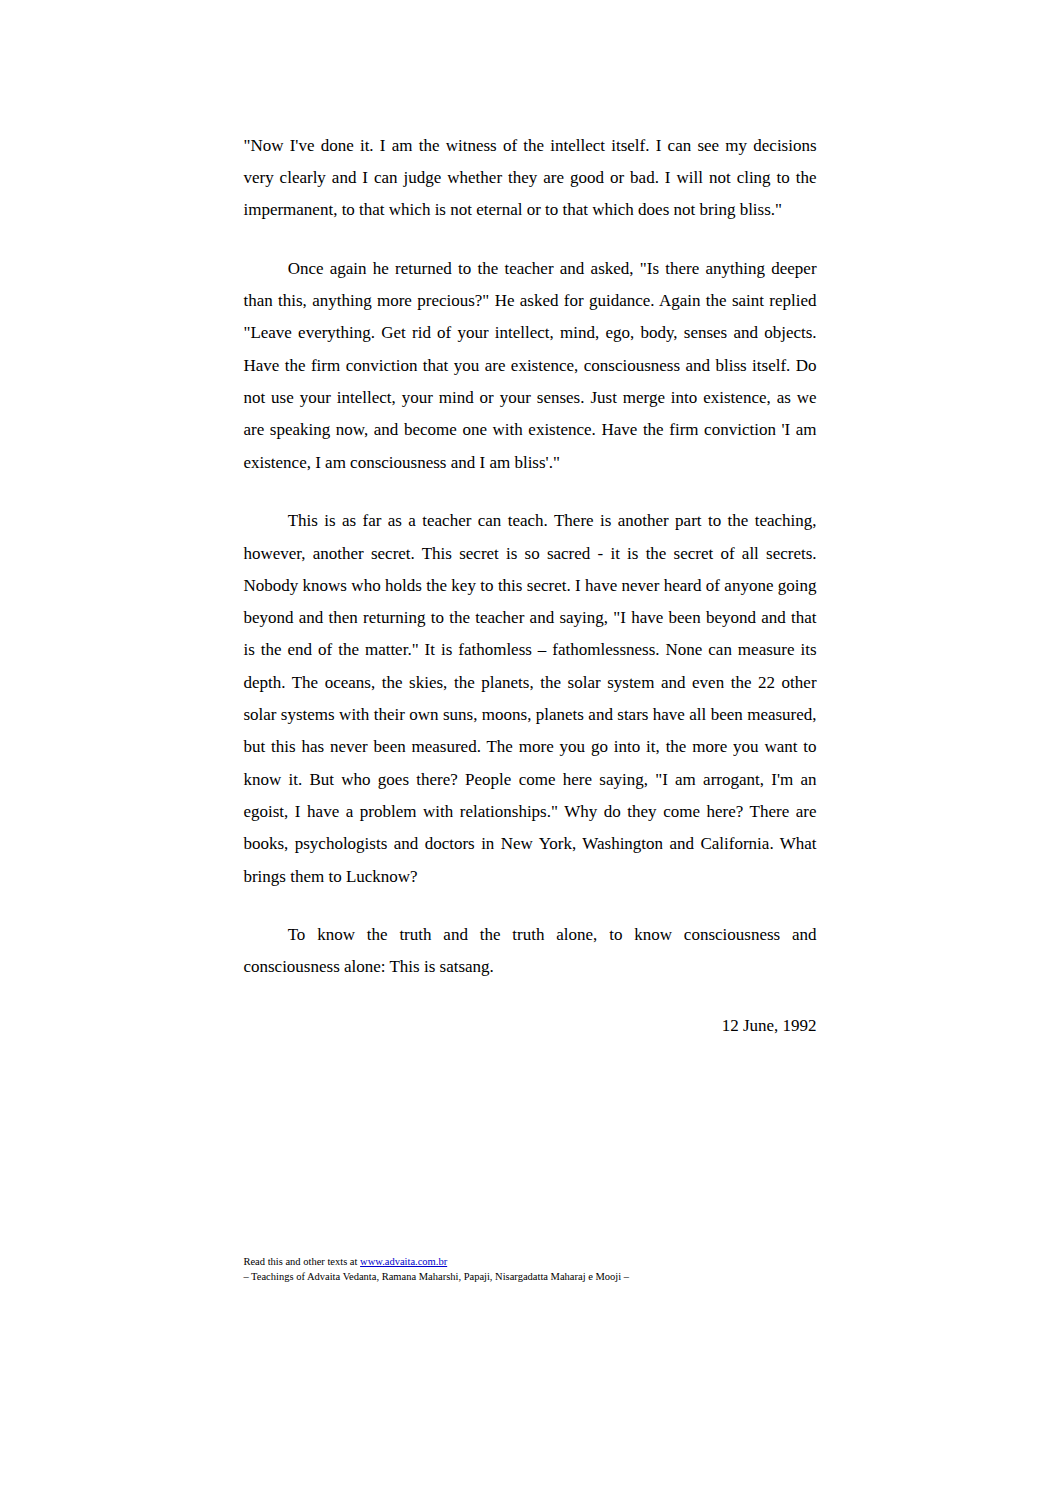"Now I've done it. I am the witness of the intellect itself. I can see my decisions very clearly and I can judge whether they are good or bad. I will not cling to the impermanent, to that which is not eternal or to that which does not bring bliss."
Once again he returned to the teacher and asked, "Is there anything deeper than this, anything more precious?" He asked for guidance. Again the saint replied "Leave everything. Get rid of your intellect, mind, ego, body, senses and objects. Have the firm conviction that you are existence, consciousness and bliss itself. Do not use your intellect, your mind or your senses. Just merge into existence, as we are speaking now, and become one with existence. Have the firm conviction 'I am existence, I am consciousness and I am bliss'."
This is as far as a teacher can teach. There is another part to the teaching, however, another secret. This secret is so sacred - it is the secret of all secrets. Nobody knows who holds the key to this secret. I have never heard of anyone going beyond and then returning to the teacher and saying, "I have been beyond and that is the end of the matter." It is fathomless – fathomlessness. None can measure its depth. The oceans, the skies, the planets, the solar system and even the 22 other solar systems with their own suns, moons, planets and stars have all been measured, but this has never been measured. The more you go into it, the more you want to know it. But who goes there? People come here saying, "I am arrogant, I'm an egoist, I have a problem with relationships." Why do they come here? There are books, psychologists and doctors in New York, Washington and California. What brings them to Lucknow?
To know the truth and the truth alone, to know consciousness and consciousness alone: This is satsang.
12 June, 1992
Read this and other texts at www.advaita.com.br
– Teachings of Advaita Vedanta, Ramana Maharshi, Papaji, Nisargadatta Maharaj e Mooji –